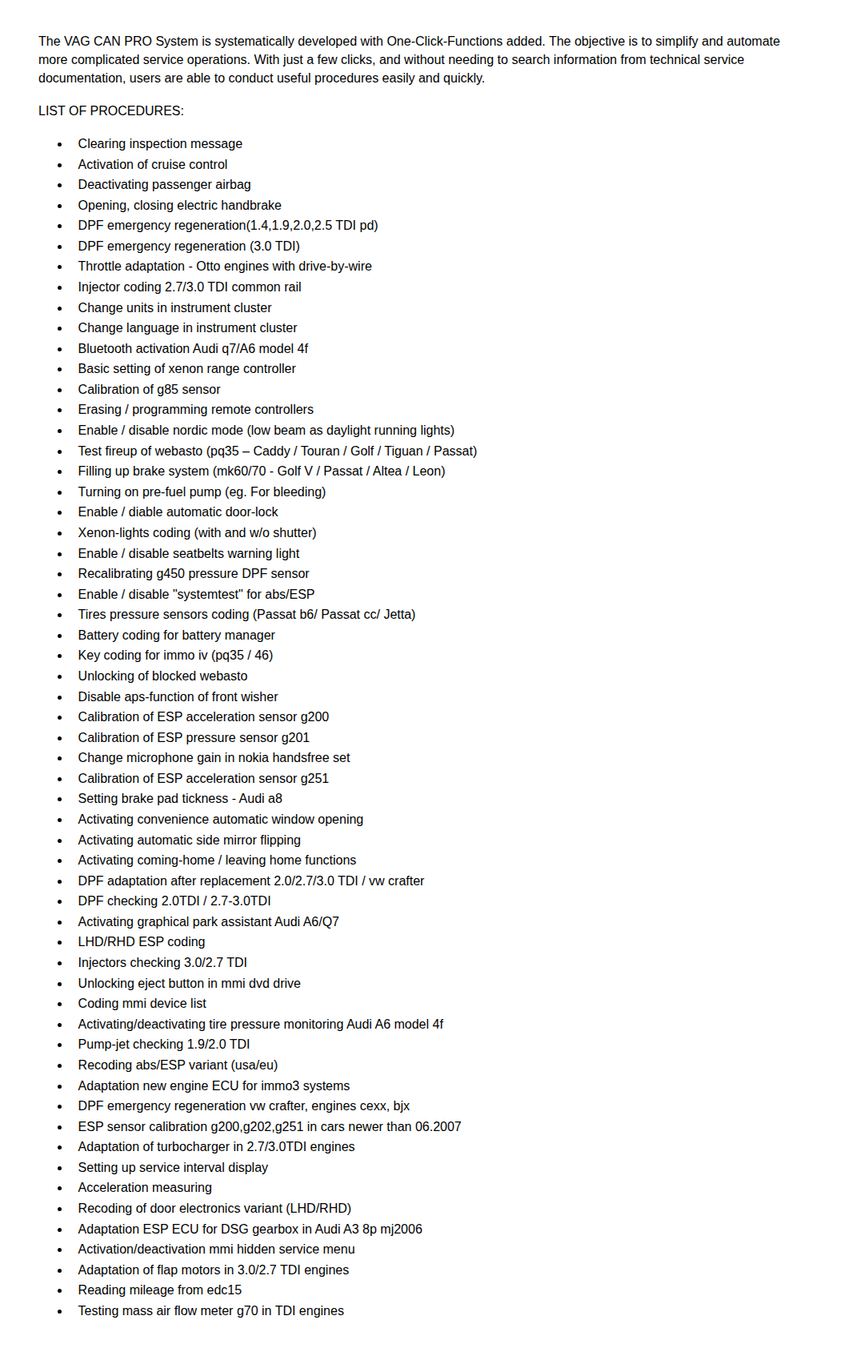The VAG CAN PRO System is systematically developed with One-Click-Functions added. The objective is to simplify and automate more complicated service operations. With just a few clicks, and without needing to search information from technical service documentation, users are able to conduct useful procedures easily and quickly.
LIST OF PROCEDURES:
Clearing inspection message
Activation of cruise control
Deactivating passenger airbag
Opening, closing electric handbrake
DPF emergency regeneration(1.4,1.9,2.0,2.5 TDI pd)
DPF emergency regeneration (3.0 TDI)
Throttle adaptation - Otto engines with drive-by-wire
Injector coding 2.7/3.0 TDI common rail
Change units in instrument cluster
Change language in instrument cluster
Bluetooth activation Audi q7/A6 model 4f
Basic setting of xenon range controller
Calibration of g85 sensor
Erasing / programming remote controllers
Enable / disable nordic mode (low beam as daylight running lights)
Test fireup of webasto (pq35 – Caddy / Touran / Golf / Tiguan / Passat)
Filling up brake system (mk60/70 - Golf V / Passat / Altea / Leon)
Turning on pre-fuel pump (eg. For bleeding)
Enable / diable automatic door-lock
Xenon-lights coding (with and w/o shutter)
Enable / disable seatbelts warning light
Recalibrating g450 pressure DPF sensor
Enable / disable "systemtest" for abs/ESP
Tires pressure sensors coding (Passat b6/ Passat cc/ Jetta)
Battery coding for battery manager
Key coding for immo iv (pq35 / 46)
Unlocking of blocked webasto
Disable aps-function of front wisher
Calibration of ESP acceleration sensor g200
Calibration of ESP pressure sensor g201
Change microphone gain in nokia handsfree set
Calibration of ESP acceleration sensor g251
Setting brake pad tickness - Audi a8
Activating convenience automatic window opening
Activating automatic side mirror flipping
Activating coming-home / leaving home functions
DPF adaptation after replacement 2.0/2.7/3.0 TDI / vw crafter
DPF checking 2.0TDI / 2.7-3.0TDI
Activating graphical park assistant Audi A6/Q7
LHD/RHD ESP coding
Injectors checking 3.0/2.7 TDI
Unlocking eject button in mmi dvd drive
Coding mmi device list
Activating/deactivating tire pressure monitoring Audi A6 model 4f
Pump-jet checking 1.9/2.0 TDI
Recoding abs/ESP variant (usa/eu)
Adaptation new engine ECU for immo3 systems
DPF emergency regeneration vw crafter, engines cexx, bjx
ESP sensor calibration g200,g202,g251 in cars newer than 06.2007
Adaptation of turbocharger in 2.7/3.0TDI engines
Setting up service interval display
Acceleration measuring
Recoding of door electronics variant (LHD/RHD)
Adaptation ESP ECU for DSG gearbox in Audi A3 8p mj2006
Activation/deactivation mmi hidden service menu
Adaptation of flap motors in 3.0/2.7 TDI engines
Reading mileage from edc15
Testing mass air flow meter g70 in TDI engines